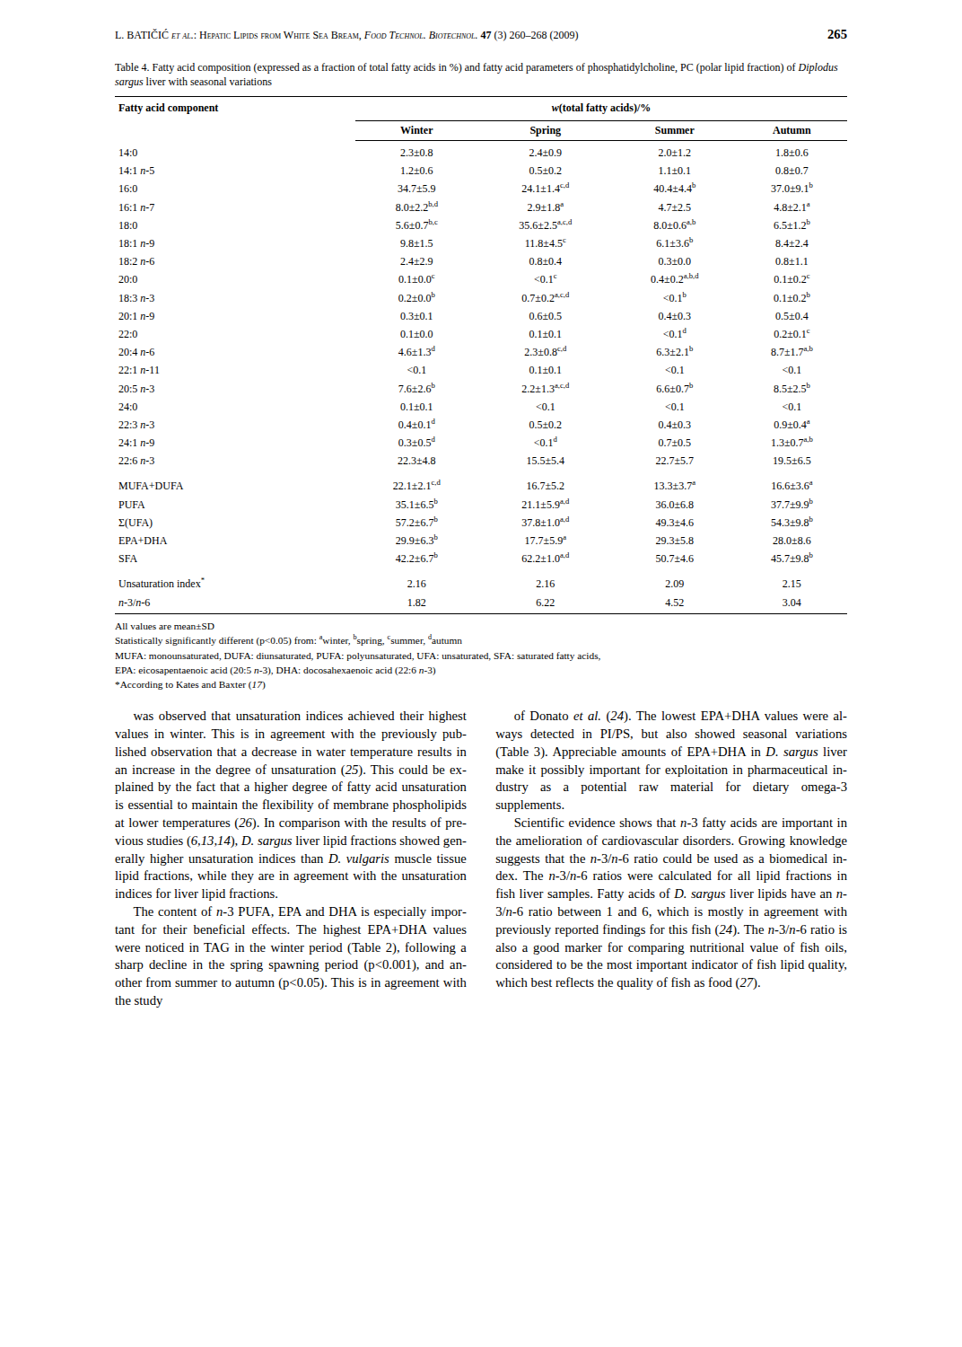L. BATIČIĆ et al.: Hepatic Lipids from White Sea Bream, Food Technol. Biotechnol. 47 (3) 260–268 (2009)
265
Table 4. Fatty acid composition (expressed as a fraction of total fatty acids in %) and fatty acid parameters of phosphatidylcholine, PC (polar lipid fraction) of Diplodus sargus liver with seasonal variations
| Fatty acid component | w (total fatty acids)/% |
| --- | --- |
| Winter | Spring | Summer | Autumn |
| 14:0 | 2.3±0.8 | 2.4±0.9 | 2.0±1.2 | 1.8±0.6 |
| 14:1 n -5 | 1.2±0.6 | 0.5±0.2 | 1.1±0.1 | 0.8±0.7 |
| 16:0 | 34.7±5.9 | 24.1±1.4 c,d | 40.4±4.4 b | 37.0±9.1 b |
| 16:1 n -7 | 8.0±2.2 b,d | 2.9±1.8 a | 4.7±2.5 | 4.8±2.1 a |
| 18:0 | 5.6±0.7 b,c | 35.6±2.5 a,c,d | 8.0±0.6 a,b | 6.5±1.2 b |
| 18:1 n -9 | 9.8±1.5 | 11.8±4.5 c | 6.1±3.6 b | 8.4±2.4 |
| 18:2 n -6 | 2.4±2.9 | 0.8±0.4 | 0.3±0.0 | 0.8±1.1 |
| 20:0 | 0.1±0.0 c | <0.1 c | 0.4±0.2 a,b,d | 0.1±0.2 c |
| 18:3 n -3 | 0.2±0.0 b | 0.7±0.2 a,c,d | <0.1 b | 0.1±0.2 b |
| 20:1 n -9 | 0.3±0.1 | 0.6±0.5 | 0.4±0.3 | 0.5±0.4 |
| 22:0 | 0.1±0.0 | 0.1±0.1 | <0.1 d | 0.2±0.1 c |
| 20:4 n -6 | 4.6±1.3 d | 2.3±0.8 c,d | 6.3±2.1 b | 8.7±1.7 a,b |
| 22:1 n -11 | <0.1 | 0.1±0.1 | <0.1 | <0.1 |
| 20:5 n -3 | 7.6±2.6 b | 2.2±1.3 a,c,d | 6.6±0.7 b | 8.5±2.5 b |
| 24:0 | 0.1±0.1 | <0.1 | <0.1 | <0.1 |
| 22:3 n -3 | 0.4±0.1 d | 0.5±0.2 | 0.4±0.3 | 0.9±0.4 a |
| 24:1 n -9 | 0.3±0.5 d | <0.1 d | 0.7±0.5 | 1.3±0.7 a,b |
| 22:6 n -3 | 22.3±4.8 | 15.5±5.4 | 22.7±5.7 | 19.5±6.5 |
| MUFA+DUFA | 22.1±2.1 c,d | 16.7±5.2 | 13.3±3.7 a | 16.6±3.6 a |
| PUFA | 35.1±6.5 b | 21.1±5.9 a,d | 36.0±6.8 | 37.7±9.9 b |
| Σ(UFA) | 57.2±6.7 b | 37.8±1.0 a,d | 49.3±4.6 | 54.3±9.8 b |
| EPA+DHA | 29.9±6.3 b | 17.7±5.9 a | 29.3±5.8 | 28.0±8.6 |
| SFA | 42.2±6.7 b | 62.2±1.0 a,d | 50.7±4.6 | 45.7±9.8 b |
| Unsaturation index * | 2.16 | 2.16 | 2.09 | 2.15 |
| n -3/ n -6 | 1.82 | 6.22 | 4.52 | 3.04 |
All values are mean±SD
Statistically significantly different (p<0.05) from: awinter, bspring, csummer, dautumn
MUFA: monounsaturated, DUFA: diunsaturated, PUFA: polyunsaturated, UFA: unsaturated, SFA: saturated fatty acids,
EPA: eicosapentaenoic acid (20:5 n-3), DHA: docosahexaenoic acid (22:6 n-3)
*According to Kates and Baxter (17)
was observed that unsaturation indices achieved their highest values in winter. This is in agreement with the previously published observation that a decrease in water temperature results in an increase in the degree of unsaturation (25). This could be explained by the fact that a higher degree of fatty acid unsaturation is essential to maintain the flexibility of membrane phospholipids at lower temperatures (26). In comparison with the results of previous studies (6,13,14), D. sargus liver lipid fractions showed generally higher unsaturation indices than D. vulgaris muscle tissue lipid fractions, while they are in agreement with the unsaturation indices for liver lipid fractions.
The content of n-3 PUFA, EPA and DHA is especially important for their beneficial effects. The highest EPA+DHA values were noticed in TAG in the winter period (Table 2), following a sharp decline in the spring spawning period (p<0.001), and another from summer to autumn (p<0.05). This is in agreement with the study
of Donato et al. (24). The lowest EPA+DHA values were always detected in PI/PS, but also showed seasonal variations (Table 3). Appreciable amounts of EPA+DHA in D. sargus liver make it possibly important for exploitation in pharmaceutical industry as a potential raw material for dietary omega-3 supplements.
Scientific evidence shows that n-3 fatty acids are important in the amelioration of cardiovascular disorders. Growing knowledge suggests that the n-3/n-6 ratio could be used as a biomedical index. The n-3/n-6 ratios were calculated for all lipid fractions in fish liver samples. Fatty acids of D. sargus liver lipids have an n-3/n-6 ratio between 1 and 6, which is mostly in agreement with previously reported findings for this fish (24). The n-3/n-6 ratio is also a good marker for comparing nutritional value of fish oils, considered to be the most important indicator of fish lipid quality, which best reflects the quality of fish as food (27).